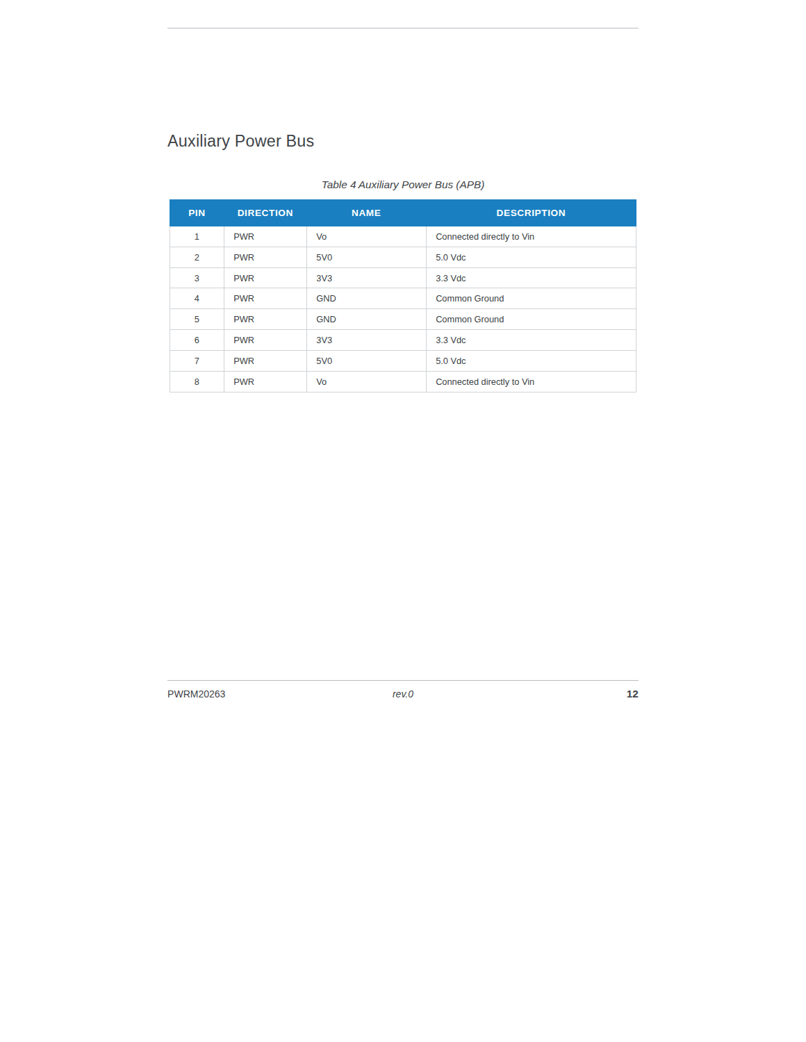Auxiliary Power Bus
Table 4 Auxiliary Power Bus (APB)
| PIN | DIRECTION | NAME | DESCRIPTION |
| --- | --- | --- | --- |
| 1 | PWR | Vo | Connected directly to Vin |
| 2 | PWR | 5V0 | 5.0 Vdc |
| 3 | PWR | 3V3 | 3.3 Vdc |
| 4 | PWR | GND | Common Ground |
| 5 | PWR | GND | Common Ground |
| 6 | PWR | 3V3 | 3.3 Vdc |
| 7 | PWR | 5V0 | 5.0 Vdc |
| 8 | PWR | Vo | Connected directly to Vin |
PWRM20263
rev.0
12